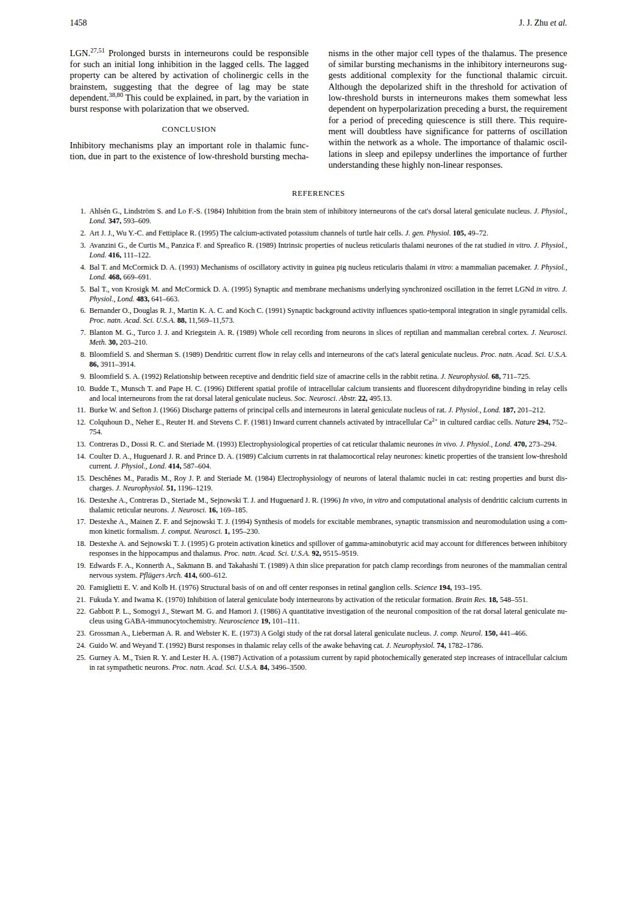1458 J. J. Zhu et al.
LGN.27,51 Prolonged bursts in interneurons could be responsible for such an initial long inhibition in the lagged cells. The lagged property can be altered by activation of cholinergic cells in the brainstem, suggesting that the degree of lag may be state dependent.38,80 This could be explained, in part, by the variation in burst response with polarization that we observed.
Conclusion
Inhibitory mechanisms play an important role in thalamic function, due in part to the existence of low-threshold bursting mechanisms in the other major cell types of the thalamus. The presence of similar bursting mechanisms in the inhibitory interneurons suggests additional complexity for the functional thalamic circuit. Although the depolarized shift in the threshold for activation of low-threshold bursts in interneurons makes them somewhat less dependent on hyperpolarization preceding a burst, the requirement for a period of preceding quiescence is still there. This requirement will doubtless have significance for patterns of oscillation within the network as a whole. The importance of thalamic oscillations in sleep and epilepsy underlines the importance of further understanding these highly non-linear responses.
References
Ahlsén G., Lindström S. and Lo F.-S. (1984) Inhibition from the brain stem of inhibitory interneurons of the cat's dorsal lateral geniculate nucleus. J. Physiol., Lond. 347, 593–609.
Art J. J., Wu Y.-C. and Fettiplace R. (1995) The calcium-activated potassium channels of turtle hair cells. J. gen. Physiol. 105, 49–72.
Avanzini G., de Curtis M., Panzica F. and Spreafico R. (1989) Intrinsic properties of nucleus reticularis thalami neurones of the rat studied in vitro. J. Physiol., Lond. 416, 111–122.
Bal T. and McCormick D. A. (1993) Mechanisms of oscillatory activity in guinea pig nucleus reticularis thalami in vitro: a mammalian pacemaker. J. Physiol., Lond. 468, 669–691.
Bal T., von Krosigk M. and McCormick D. A. (1995) Synaptic and membrane mechanisms underlying synchronized oscillation in the ferret LGNd in vitro. J. Physiol., Lond. 483, 641–663.
Bernander O., Douglas R. J., Martin K. A. C. and Koch C. (1991) Synaptic background activity influences spatio-temporal integration in single pyramidal cells. Proc. natn. Acad. Sci. U.S.A. 88, 11,569–11,573.
Blanton M. G., Turco J. J. and Kriegstein A. R. (1989) Whole cell recording from neurons in slices of reptilian and mammalian cerebral cortex. J. Neurosci. Meth. 30, 203–210.
Bloomfield S. and Sherman S. (1989) Dendritic current flow in relay cells and interneurons of the cat's lateral geniculate nucleus. Proc. natn. Acad. Sci. U.S.A. 86, 3911–3914.
Bloomfield S. A. (1992) Relationship between receptive and dendritic field size of amacrine cells in the rabbit retina. J. Neurophysiol. 68, 711–725.
Budde T., Munsch T. and Pape H. C. (1996) Different spatial profile of intracellular calcium transients and fluorescent dihydropyridine binding in relay cells and local interneurons from the rat dorsal lateral geniculate nucleus. Soc. Neurosci. Abstr. 22, 495.13.
Burke W. and Sefton J. (1966) Discharge patterns of principal cells and interneurons in lateral geniculate nucleus of rat. J. Physiol., Lond. 187, 201–212.
Colquhoun D., Neher E., Reuter H. and Stevens C. F. (1981) Inward current channels activated by intracellular Ca2+ in cultured cardiac cells. Nature 294, 752–754.
Contreras D., Dossi R. C. and Steriade M. (1993) Electrophysiological properties of cat reticular thalamic neurones in vivo. J. Physiol., Lond. 470, 273–294.
Coulter D. A., Huguenard J. R. and Prince D. A. (1989) Calcium currents in rat thalamocortical relay neurones: kinetic properties of the transient low-threshold current. J. Physiol., Lond. 414, 587–604.
Deschênes M., Paradis M., Roy J. P. and Steriade M. (1984) Electrophysiology of neurons of lateral thalamic nuclei in cat: resting properties and burst discharges. J. Neurophysiol. 51, 1196–1219.
Destexhe A., Contreras D., Steriade M., Sejnowski T. J. and Huguenard J. R. (1996) In vivo, in vitro and computational analysis of dendritic calcium currents in thalamic reticular neurons. J. Neurosci. 16, 169–185.
Destexhe A., Mainen Z. F. and Sejnowski T. J. (1994) Synthesis of models for excitable membranes, synaptic transmission and neuromodulation using a common kinetic formalism. J. comput. Neurosci. 1, 195–230.
Destexhe A. and Sejnowski T. J. (1995) G protein activation kinetics and spillover of gamma-aminobutyric acid may account for differences between inhibitory responses in the hippocampus and thalamus. Proc. natn. Acad. Sci. U.S.A. 92, 9515–9519.
Edwards F. A., Konnerth A., Sakmann B. and Takahashi T. (1989) A thin slice preparation for patch clamp recordings from neurones of the mammalian central nervous system. Pflügers Arch. 414, 600–612.
Famiglietti E. V. and Kolb H. (1976) Structural basis of on and off center responses in retinal ganglion cells. Science 194, 193–195.
Fukuda Y. and Iwama K. (1970) Inhibition of lateral geniculate body interneurons by activation of the reticular formation. Brain Res. 18, 548–551.
Gabbott P. L., Somogyi J., Stewart M. G. and Hamori J. (1986) A quantitative investigation of the neuronal composition of the rat dorsal lateral geniculate nucleus using GABA-immunocytochemistry. Neuroscience 19, 101–111.
Grossman A., Lieberman A. R. and Webster K. E. (1973) A Golgi study of the rat dorsal lateral geniculate nucleus. J. comp. Neurol. 150, 441–466.
Guido W. and Weyand T. (1992) Burst responses in thalamic relay cells of the awake behaving cat. J. Neurophysiol. 74, 1782–1786.
Gurney A. M., Tsien R. Y. and Lester H. A. (1987) Activation of a potassium current by rapid photochemically generated step increases of intracellular calcium in rat sympathetic neurons. Proc. natn. Acad. Sci. U.S.A. 84, 3496–3500.